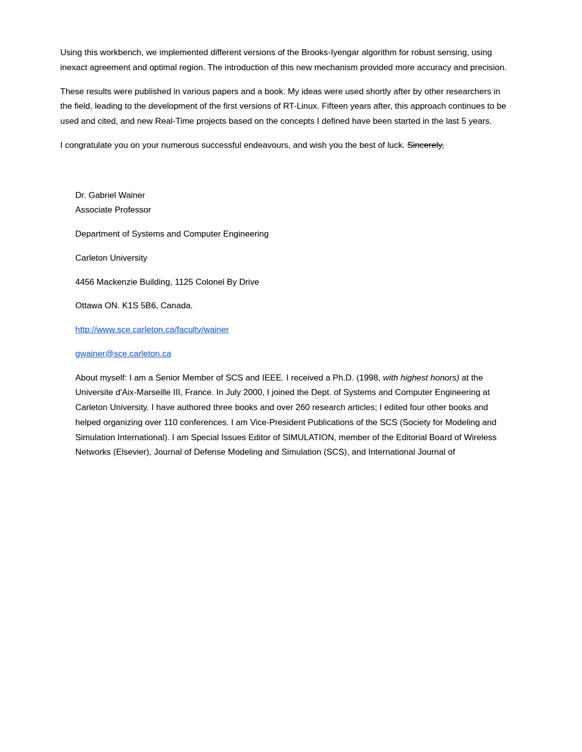Using this workbench, we implemented different versions of the Brooks-Iyengar algorithm for robust sensing, using inexact agreement and optimal region. The introduction of this new mechanism provided more accuracy and precision.
These results were published in various papers and a book. My ideas were used shortly after by other researchers in the field, leading to the development of the first versions of RT-Linux. Fifteen years after, this approach continues to be used and cited, and new Real-Time projects based on the concepts I defined have been started in the last 5 years.
I congratulate you on your numerous successful endeavours, and wish you the best of luck. Sincerely,
Dr. Gabriel Wainer Associate Professor
Department of Systems and Computer Engineering
Carleton University
4456 Mackenzie Building, 1125 Colonel By Drive
Ottawa ON. K1S 5B6, Canada.
http://www.sce.carleton.ca/faculty/wainer
gwainer@sce.carleton.ca
About myself: I am a Senior Member of SCS and IEEE. I received a Ph.D. (1998, with highest honors) at the Universite d'Aix-Marseille III, France. In July 2000, I joined the Dept. of Systems and Computer Engineering at Carleton University. I have authored three books and over 260 research articles; I edited four other books and helped organizing over 110 conferences. I am Vice-President Publications of the SCS (Society for Modeling and Simulation International). I am Special Issues Editor of SIMULATION, member of the Editorial Board of Wireless Networks (Elsevier), Journal of Defense Modeling and Simulation (SCS), and International Journal of